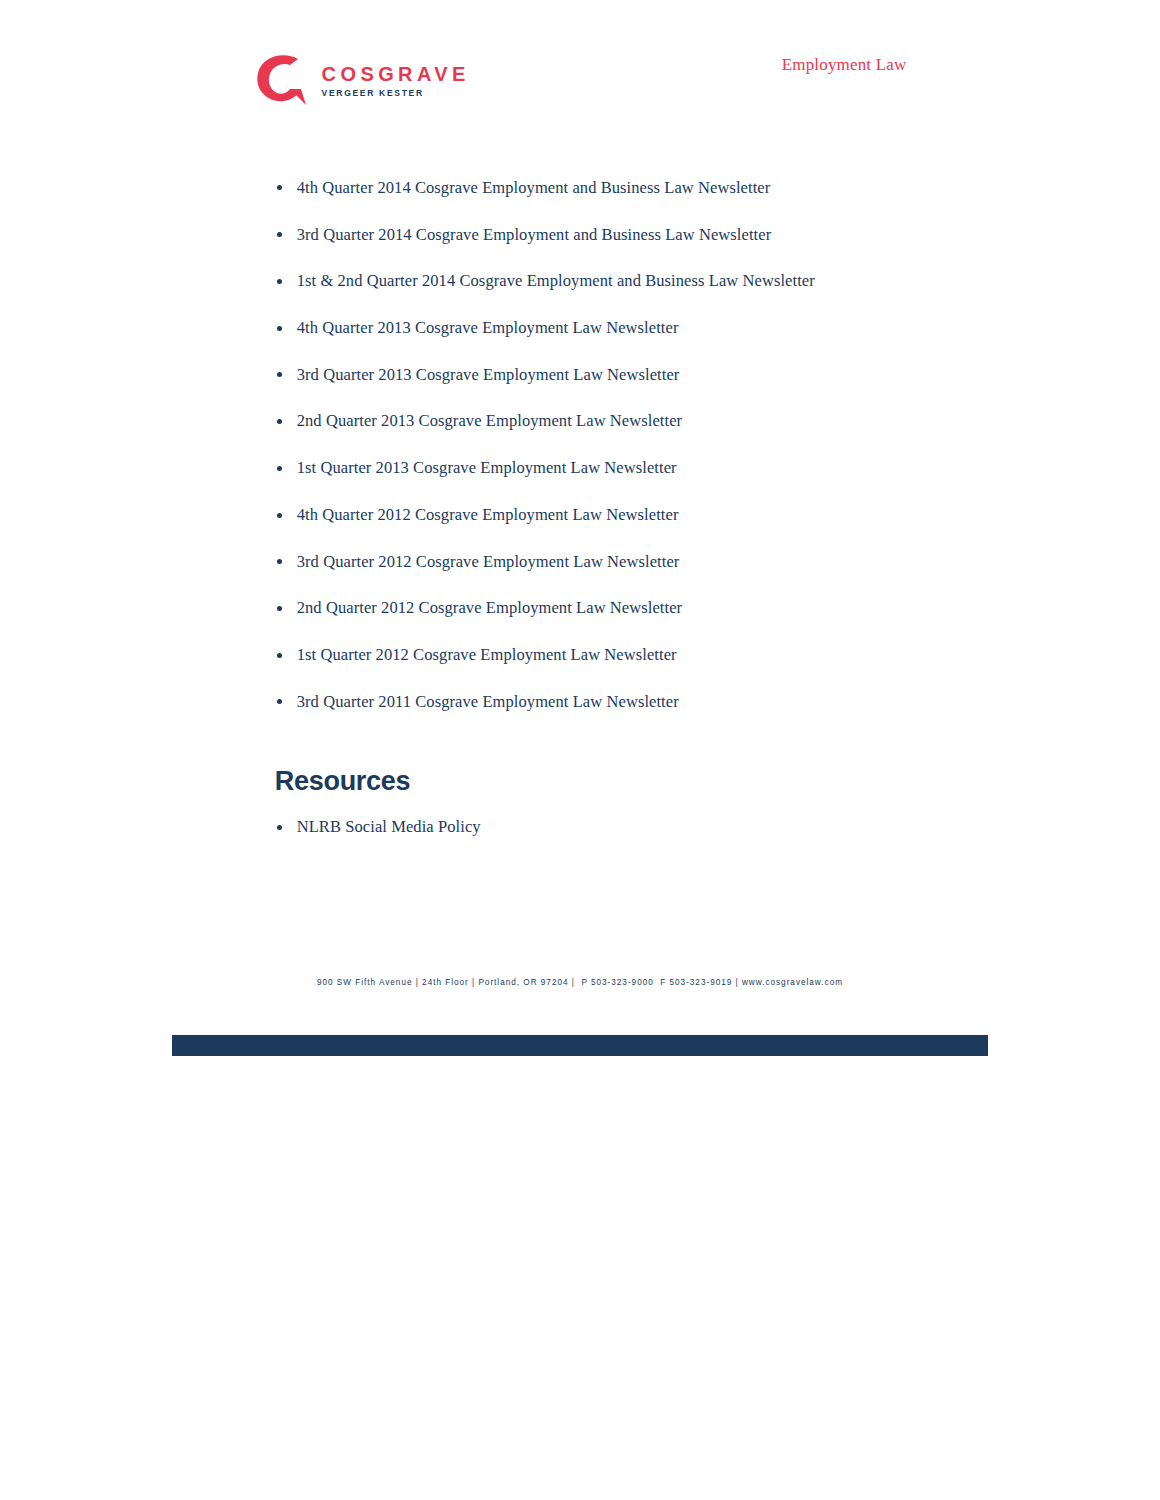COSGRAVE VERGEER KESTER
Employment Law
4th Quarter 2014 Cosgrave Employment and Business Law Newsletter
3rd Quarter 2014 Cosgrave Employment and Business Law Newsletter
1st & 2nd Quarter 2014 Cosgrave Employment and Business Law Newsletter
4th Quarter 2013 Cosgrave Employment Law Newsletter
3rd Quarter 2013 Cosgrave Employment Law Newsletter
2nd Quarter 2013 Cosgrave Employment Law Newsletter
1st Quarter 2013 Cosgrave Employment Law Newsletter
4th Quarter 2012 Cosgrave Employment Law Newsletter
3rd Quarter 2012 Cosgrave Employment Law Newsletter
2nd Quarter 2012 Cosgrave Employment Law Newsletter
1st Quarter 2012 Cosgrave Employment Law Newsletter
3rd Quarter 2011 Cosgrave Employment Law Newsletter
Resources
NLRB Social Media Policy
900 SW Fifth Avenue | 24th Floor | Portland, OR 97204 | P 503-323-9000 F 503-323-9019 | www.cosgravelaw.com